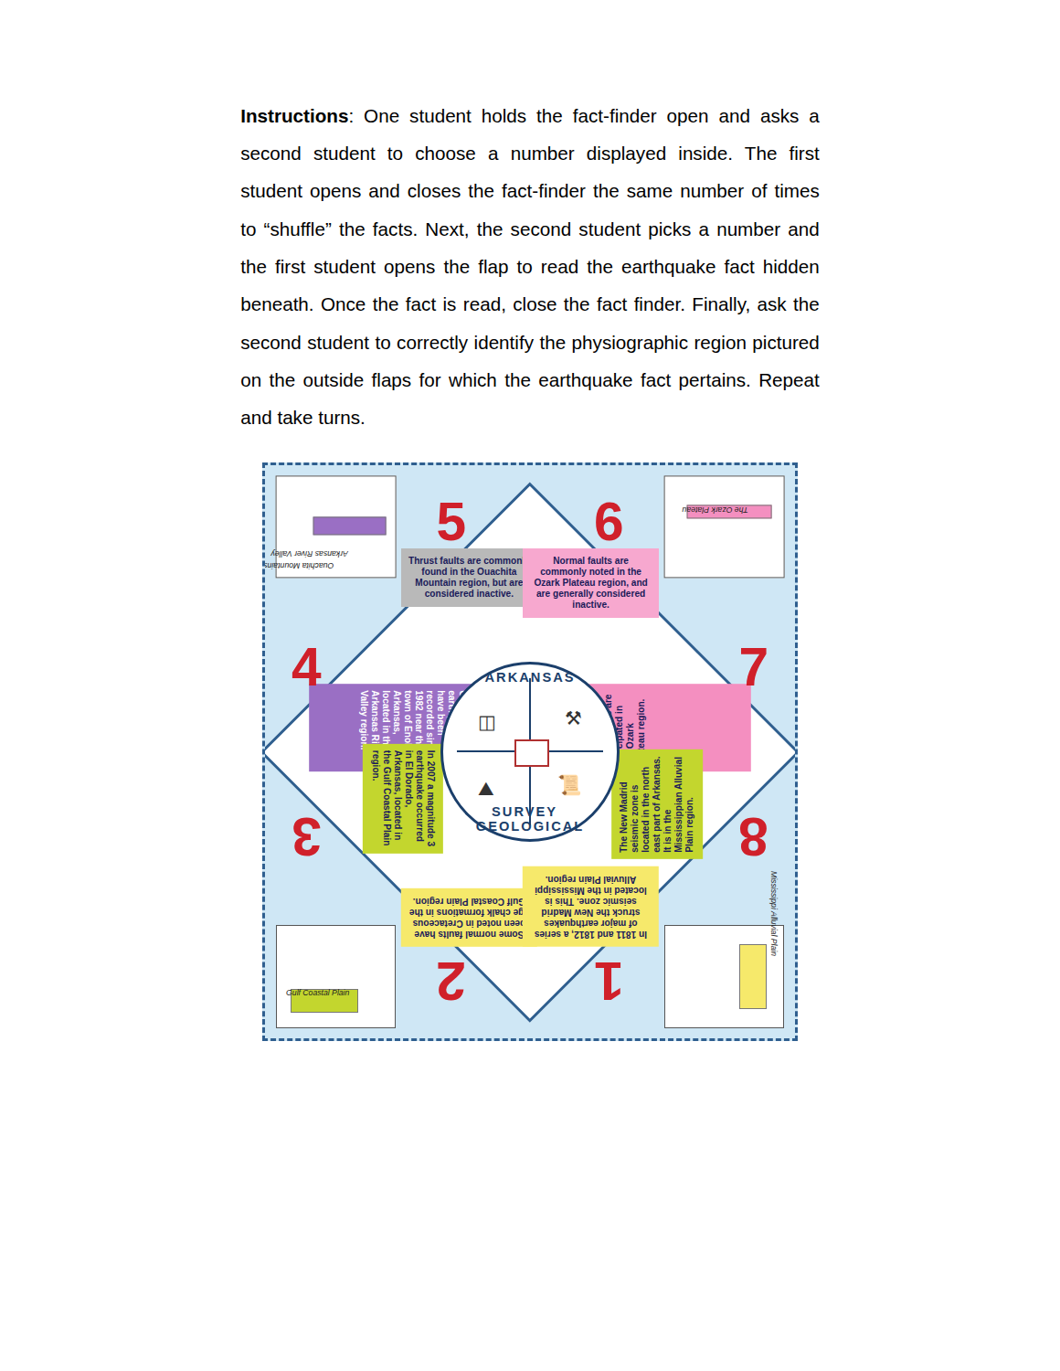Instructions: One student holds the fact-finder open and asks a second student to choose a number displayed inside. The first student opens and closes the fact-finder the same number of times to “shuffle” the facts. Next, the second student picks a number and the first student opens the flap to read the earthquake fact hidden beneath. Once the fact is read, close the fact finder. Finally, ask the second student to correctly identify the physiographic region pictured on the outside flaps for which the earthquake fact pertains. Repeat and take turns.
Arkansas River Valley Ouachita Mountains
The Ozark Plateau
Gulf Coastal Plain
Mississippi Alluvial Plain
5
6
4
7
3
8
2
1
Thrust faults are commonly found in the Ouachita Mountain region, but are considered inactive.
Normal faults are commonly noted in the Ozark Plateau region, and are generally considered inactive.
Over 30,000 earthquakes have been recorded since 1982 near the town of Enola, Arkansas, located in the Arkansas River Valley region.
No major earthquakes are anticipated in the Ozark Plateau region.
In 2007 a magnitude 3 earthquake occurred in El Dorado, Arkansas, located in the Gulf Coastal Plain region.
The New Madrid seismic zone is located in the north east part of Arkansas. It is in the Mississippian Alluvial Plain region.
Some normal faults have been noted in Cretaceous age chalk formations in the Gulf Coastal Plain region.
In 1811 and 1812, a series of major earthquakes struck the New Madrid seismic zone. This is located in the Mississippi Alluvial Plain region.
ARKANSAS
SURVEY GEOLOGICAL
◫
⚒
⛰
📜